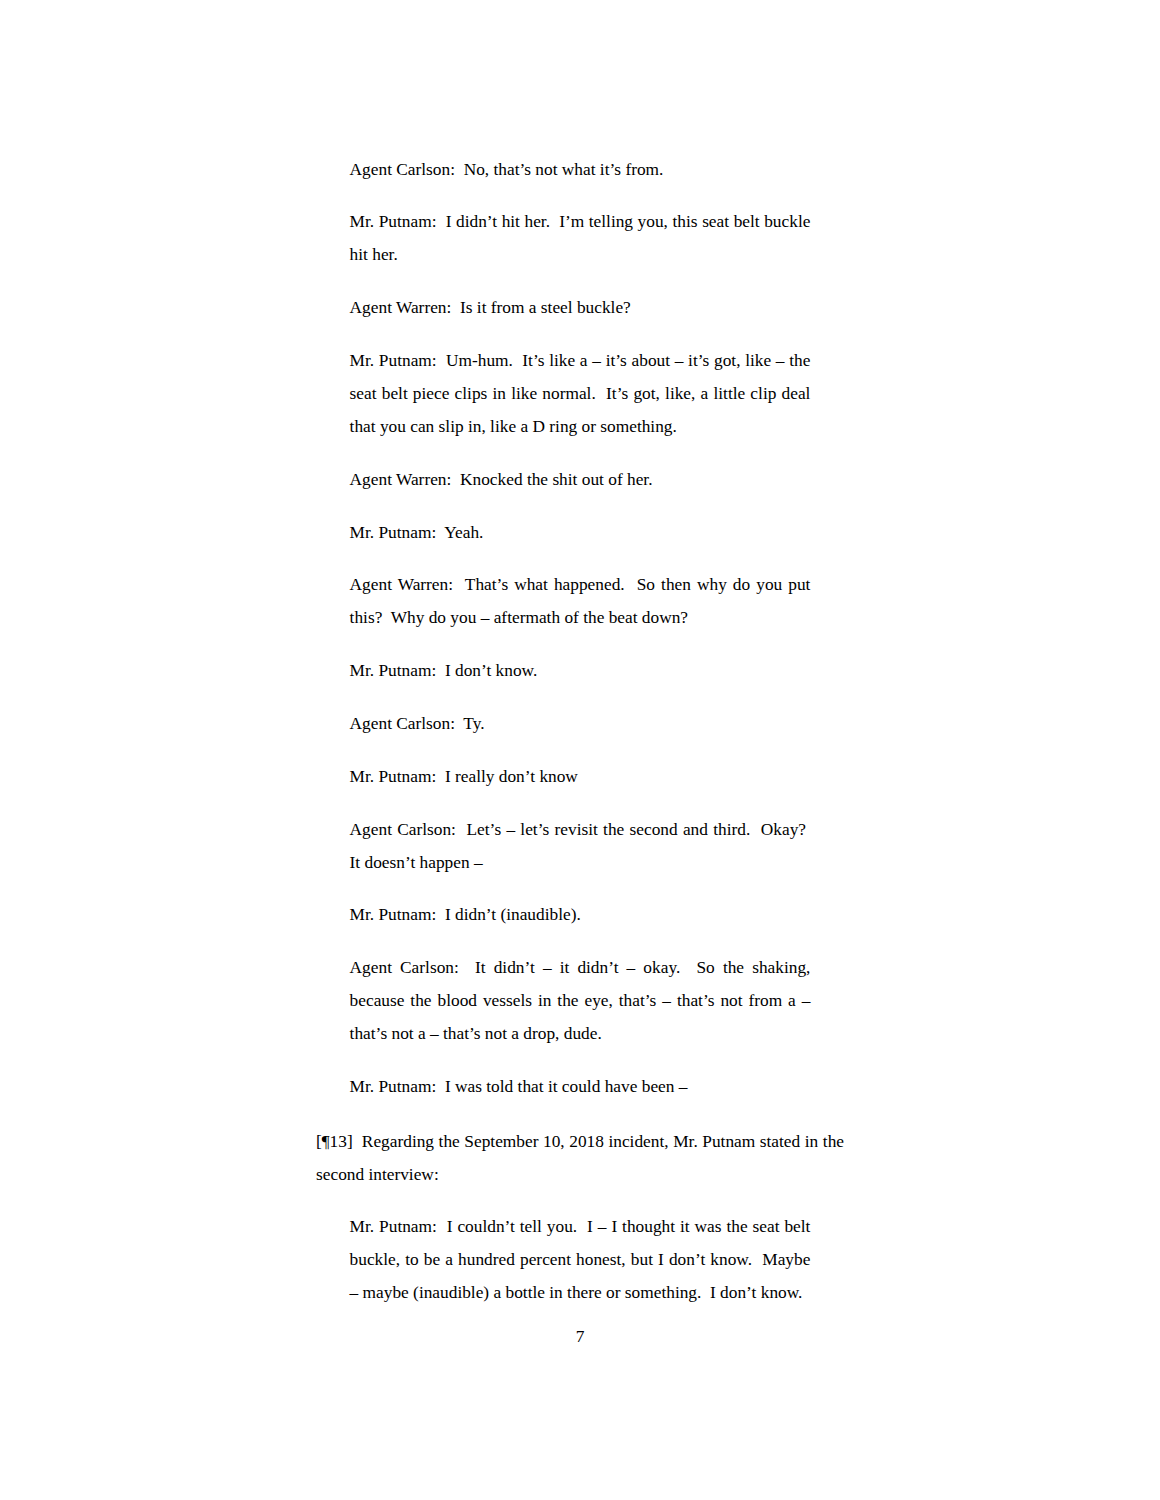Agent Carlson: No, that’s not what it’s from.
Mr. Putnam: I didn’t hit her. I’m telling you, this seat belt buckle hit her.
Agent Warren: Is it from a steel buckle?
Mr. Putnam: Um-hum. It’s like a – it’s about – it’s got, like – the seat belt piece clips in like normal. It’s got, like, a little clip deal that you can slip in, like a D ring or something.
Agent Warren: Knocked the shit out of her.
Mr. Putnam: Yeah.
Agent Warren: That’s what happened. So then why do you put this? Why do you – aftermath of the beat down?
Mr. Putnam: I don’t know.
Agent Carlson: Ty.
Mr. Putnam: I really don’t know
Agent Carlson: Let’s – let’s revisit the second and third. Okay? It doesn’t happen –
Mr. Putnam: I didn’t (inaudible).
Agent Carlson: It didn’t – it didn’t – okay. So the shaking, because the blood vessels in the eye, that’s – that’s not from a – that’s not a – that’s not a drop, dude.
Mr. Putnam: I was told that it could have been –
[¶13] Regarding the September 10, 2018 incident, Mr. Putnam stated in the second interview:
Mr. Putnam: I couldn’t tell you. I – I thought it was the seat belt buckle, to be a hundred percent honest, but I don’t know. Maybe – maybe (inaudible) a bottle in there or something. I don’t know.
7